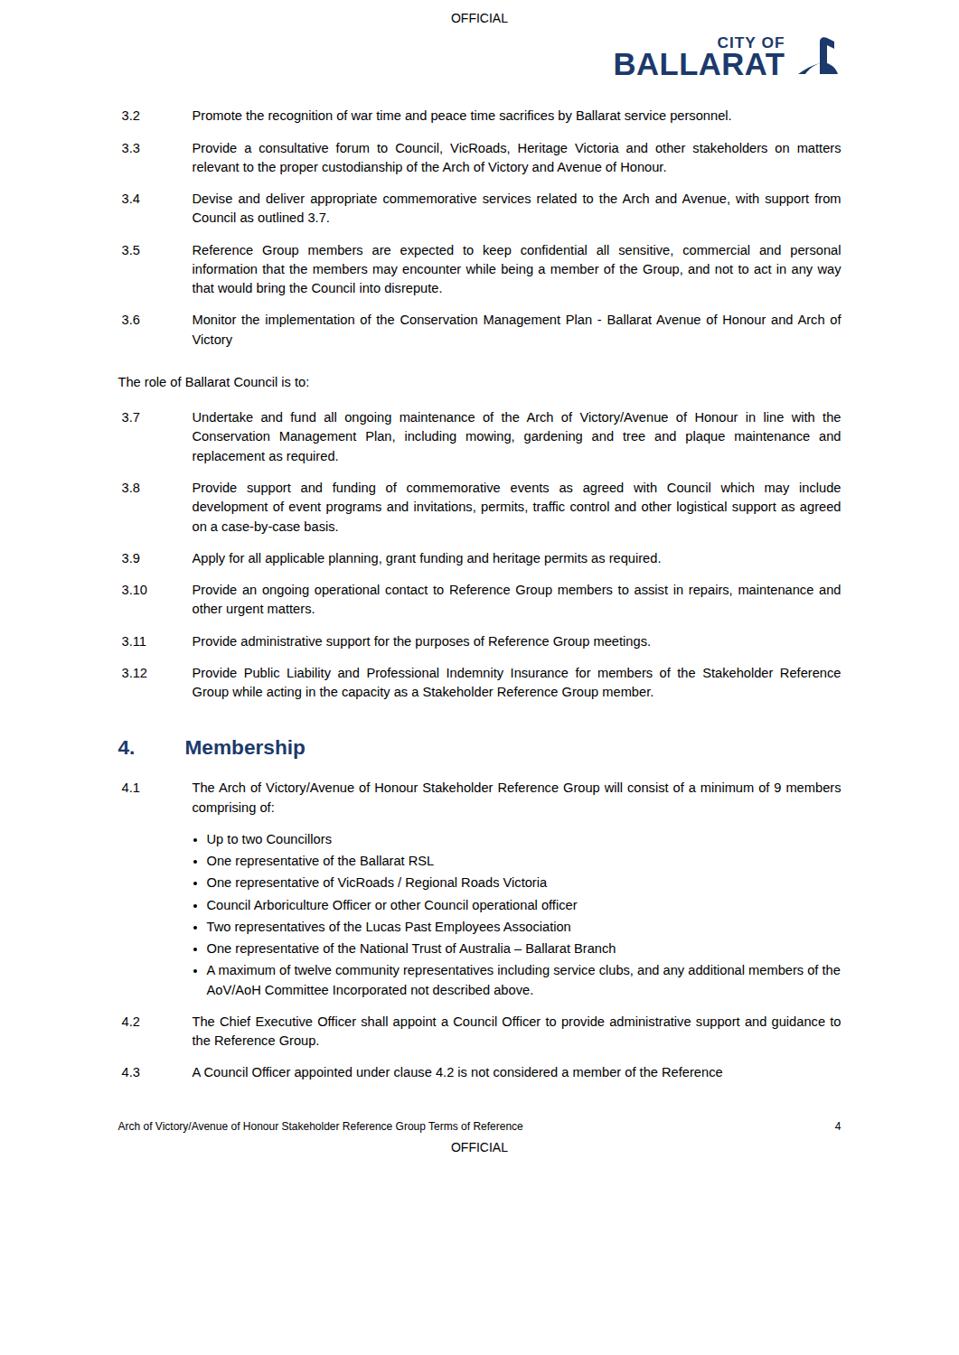OFFICIAL
CITY OF BALLARAT
3.2
Promote the recognition of war time and peace time sacrifices by Ballarat service personnel.
3.3
Provide a consultative forum to Council, VicRoads, Heritage Victoria and other stakeholders on matters relevant to the proper custodianship of the Arch of Victory and Avenue of Honour.
3.4
Devise and deliver appropriate commemorative services related to the Arch and Avenue, with support from Council as outlined 3.7.
3.5
Reference Group members are expected to keep confidential all sensitive, commercial and personal information that the members may encounter while being a member of the Group, and not to act in any way that would bring the Council into disrepute.
3.6
Monitor the implementation of the Conservation Management Plan - Ballarat Avenue of Honour and Arch of Victory
The role of Ballarat Council is to:
3.7
Undertake and fund all ongoing maintenance of the Arch of Victory/Avenue of Honour in line with the Conservation Management Plan, including mowing, gardening and tree and plaque maintenance and replacement as required.
3.8
Provide support and funding of commemorative events as agreed with Council which may include development of event programs and invitations, permits, traffic control and other logistical support as agreed on a case-by-case basis.
3.9
Apply for all applicable planning, grant funding and heritage permits as required.
3.10
Provide an ongoing operational contact to Reference Group members to assist in repairs, maintenance and other urgent matters.
3.11
Provide administrative support for the purposes of Reference Group meetings.
3.12
Provide Public Liability and Professional Indemnity Insurance for members of the Stakeholder Reference Group while acting in the capacity as a Stakeholder Reference Group member.
4. Membership
4.1
The Arch of Victory/Avenue of Honour Stakeholder Reference Group will consist of a minimum of 9 members comprising of:
Up to two Councillors
One representative of the Ballarat RSL
One representative of VicRoads / Regional Roads Victoria
Council Arboriculture Officer or other Council operational officer
Two representatives of the Lucas Past Employees Association
One representative of the National Trust of Australia – Ballarat Branch
A maximum of twelve community representatives including service clubs, and any additional members of the AoV/AoH Committee Incorporated not described above.
4.2
The Chief Executive Officer shall appoint a Council Officer to provide administrative support and guidance to the Reference Group.
4.3
A Council Officer appointed under clause 4.2 is not considered a member of the Reference
Arch of Victory/Avenue of Honour Stakeholder Reference Group Terms of Reference 4
OFFICIAL